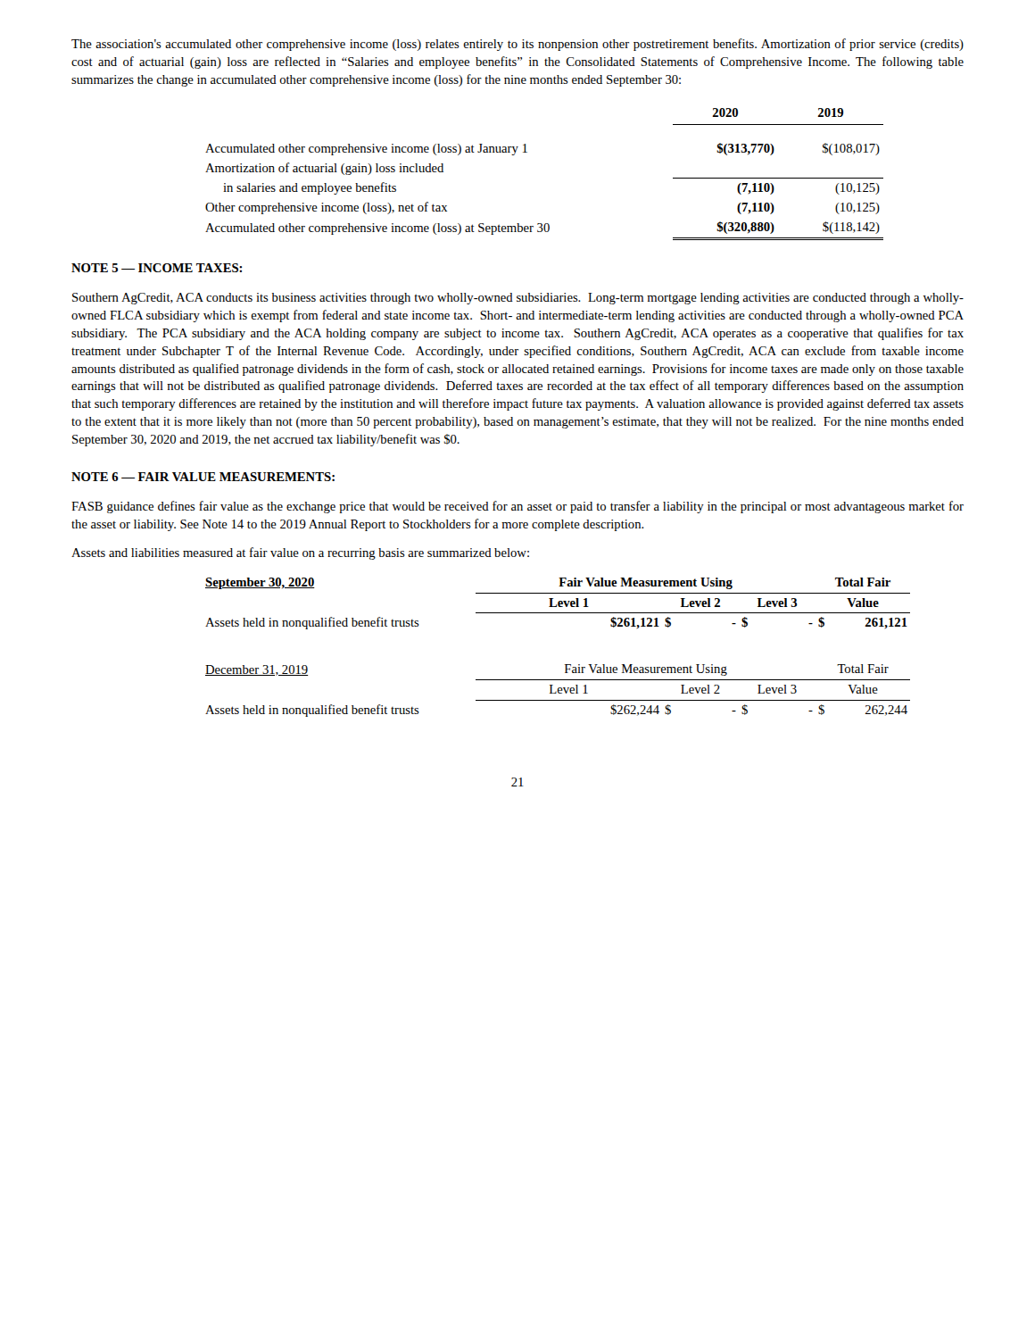The association's accumulated other comprehensive income (loss) relates entirely to its nonpension other postretirement benefits. Amortization of prior service (credits) cost and of actuarial (gain) loss are reflected in “Salaries and employee benefits” in the Consolidated Statements of Comprehensive Income. The following table summarizes the change in accumulated other comprehensive income (loss) for the nine months ended September 30:
| | 2020 | 2019 |
| Accumulated other comprehensive income (loss) at January 1 | $(313,770) | $(108,017) |
| Amortization of actuarial (gain) loss included | | |
| in salaries and employee benefits | (7,110) | (10,125) |
| Other comprehensive income (loss), net of tax | (7,110) | (10,125) |
| Accumulated other comprehensive income (loss) at September 30 | $(320,880) | $(118,142) |
NOTE 5 — INCOME TAXES:
Southern AgCredit, ACA conducts its business activities through two wholly-owned subsidiaries. Long-term mortgage lending activities are conducted through a wholly-owned FLCA subsidiary which is exempt from federal and state income tax. Short- and intermediate-term lending activities are conducted through a wholly-owned PCA subsidiary. The PCA subsidiary and the ACA holding company are subject to income tax. Southern AgCredit, ACA operates as a cooperative that qualifies for tax treatment under Subchapter T of the Internal Revenue Code. Accordingly, under specified conditions, Southern AgCredit, ACA can exclude from taxable income amounts distributed as qualified patronage dividends in the form of cash, stock or allocated retained earnings. Provisions for income taxes are made only on those taxable earnings that will not be distributed as qualified patronage dividends. Deferred taxes are recorded at the tax effect of all temporary differences based on the assumption that such temporary differences are retained by the institution and will therefore impact future tax payments. A valuation allowance is provided against deferred tax assets to the extent that it is more likely than not (more than 50 percent probability), based on management’s estimate, that they will not be realized. For the nine months ended September 30, 2020 and 2019, the net accrued tax liability/benefit was $0.
NOTE 6 — FAIR VALUE MEASUREMENTS:
FASB guidance defines fair value as the exchange price that would be received for an asset or paid to transfer a liability in the principal or most advantageous market for the asset or liability. See Note 14 to the 2019 Annual Report to Stockholders for a more complete description.
Assets and liabilities measured at fair value on a recurring basis are summarized below:
| September 30, 2020 | Fair Value Measurement Using | Total Fair |
| | Level 1 | Level 2 | Level 3 | Value |
| Assets held in nonqualified benefit trusts | $261,121 | $ | - | $ | - | $ | 261,121 |
| December 31, 2019 | Fair Value Measurement Using | Total Fair |
| | Level 1 | Level 2 | Level 3 | Value |
| Assets held in nonqualified benefit trusts | $262,244 | $ | - | $ | - | $ | 262,244 |
21